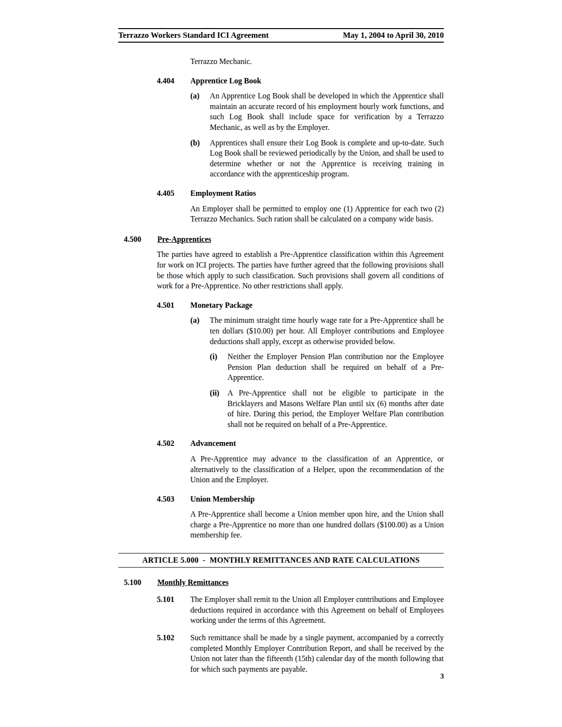Terrazzo Workers Standard ICI Agreement May 1, 2004 to April 30, 2010
Terrazzo Mechanic.
4.404 Apprentice Log Book
(a) An Apprentice Log Book shall be developed in which the Apprentice shall maintain an accurate record of his employment hourly work functions, and such Log Book shall include space for verification by a Terrazzo Mechanic, as well as by the Employer.
(b) Apprentices shall ensure their Log Book is complete and up-to-date. Such Log Book shall be reviewed periodically by the Union, and shall be used to determine whether or not the Apprentice is receiving training in accordance with the apprenticeship program.
4.405 Employment Ratios
An Employer shall be permitted to employ one (1) Apprentice for each two (2) Terrazzo Mechanics. Such ration shall be calculated on a company wide basis.
4.500 Pre-Apprentices
The parties have agreed to establish a Pre-Apprentice classification within this Agreement for work on ICI projects. The parties have further agreed that the following provisions shall be those which apply to such classification. Such provisions shall govern all conditions of work for a Pre-Apprentice. No other restrictions shall apply.
4.501 Monetary Package
(a) The minimum straight time hourly wage rate for a Pre-Apprentice shall be ten dollars ($10.00) per hour. All Employer contributions and Employee deductions shall apply, except as otherwise provided below.
(i) Neither the Employer Pension Plan contribution nor the Employee Pension Plan deduction shall be required on behalf of a Pre-Apprentice.
(ii) A Pre-Apprentice shall not be eligible to participate in the Bricklayers and Masons Welfare Plan until six (6) months after date of hire. During this period, the Employer Welfare Plan contribution shall not be required on behalf of a Pre-Apprentice.
4.502 Advancement
A Pre-Apprentice may advance to the classification of an Apprentice, or alternatively to the classification of a Helper, upon the recommendation of the Union and the Employer.
4.503 Union Membership
A Pre-Apprentice shall become a Union member upon hire, and the Union shall charge a Pre-Apprentice no more than one hundred dollars ($100.00) as a Union membership fee.
ARTICLE 5.000 - MONTHLY REMITTANCES AND RATE CALCULATIONS
5.100 Monthly Remittances
5.101 The Employer shall remit to the Union all Employer contributions and Employee deductions required in accordance with this Agreement on behalf of Employees working under the terms of this Agreement.
5.102 Such remittance shall be made by a single payment, accompanied by a correctly completed Monthly Employer Contribution Report, and shall be received by the Union not later than the fifteenth (15th) calendar day of the month following that for which such payments are payable.
3